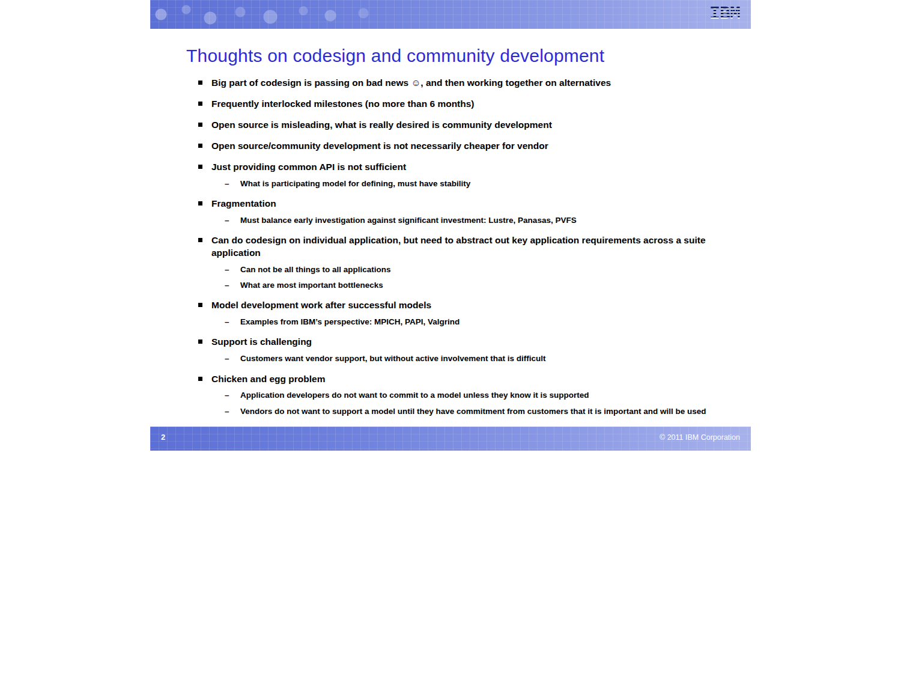IBM
Thoughts on codesign and community development
Big part of codesign is passing on bad news ☺, and then working together on alternatives
Frequently interlocked milestones (no more than 6 months)
Open source is misleading, what is really desired is community development
Open source/community development is not necessarily cheaper for vendor
Just providing common API is not sufficient
What is participating model for defining, must have stability
Fragmentation
Must balance early investigation against significant investment: Lustre, Panasas, PVFS
Can do codesign on individual application, but need to abstract out key application requirements across a suite application
Can not be all things to all applications
What are most important bottlenecks
Model development work after successful models
Examples from IBM’s perspective: MPICH, PAPI, Valgrind
Support is challenging
Customers want vendor support, but without active involvement that is difficult
Chicken and egg problem
Application developers do not want to commit to a model unless they know it is supported
Vendors do not want to support a model until they have commitment from customers that it is important and will be used
2
© 2011 IBM Corporation